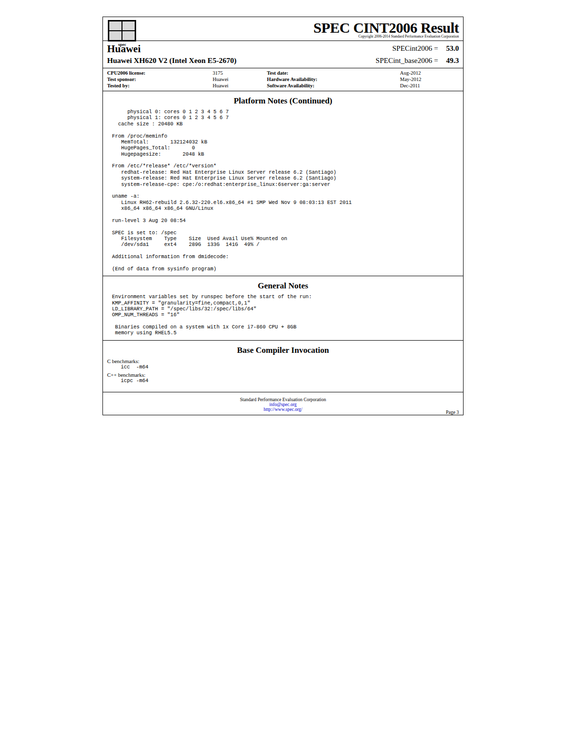spec
SPEC CINT2006 Result
Copyright 2006-2014 Standard Performance Evaluation Corporation
Huawei
SPECint2006 = 53.0
Huawei XH620 V2 (Intel Xeon E5-2670)
SPECint_base2006 = 49.3
| CPU2006 license: | 3175 | Test date: | Aug-2012 |
| Test sponsor: | Huawei | Hardware Availability: | May-2012 |
| Tested by: | Huawei | Software Availability: | Dec-2011 |
Platform Notes (Continued)
     physical 0: cores 0 1 2 3 4 5 6 7
     physical 1: cores 0 1 2 3 4 5 6 7
  cache size : 20480 KB

From /proc/meminfo
   MemTotal:       132124032 kB
   HugePages_Total:       0
   Hugepagesize:       2048 kB

From /etc/*release* /etc/*version*
   redhat-release: Red Hat Enterprise Linux Server release 6.2 (Santiago)
   system-release: Red Hat Enterprise Linux Server release 6.2 (Santiago)
   system-release-cpe: cpe:/o:redhat:enterprise_linux:6server:ga:server

uname -a:
   Linux RH62-rebuild 2.6.32-220.el6.x86_64 #1 SMP Wed Nov 9 08:03:13 EST 2011
   x86_64 x86_64 x86_64 GNU/Linux

run-level 3 Aug 20 08:54

SPEC is set to: /spec
   Filesystem    Type    Size  Used Avail Use% Mounted on
   /dev/sda1     ext4    289G  133G  141G  49% /

Additional information from dmidecode:

(End of data from sysinfo program)
General Notes
Environment variables set by runspec before the start of the run:
KMP_AFFINITY = "granularity=fine,compact,0,1"
LD_LIBRARY_PATH = "/spec/libs/32:/spec/libs/64"
OMP_NUM_THREADS = "16"

 Binaries compiled on a system with 1x Core i7-860 CPU + 8GB
 memory using RHEL5.5
Base Compiler Invocation
C benchmarks:
icc  -m64
C++ benchmarks:
icpc -m64
Standard Performance Evaluation Corporation
info@spec.org
http://www.spec.org/
Page 3